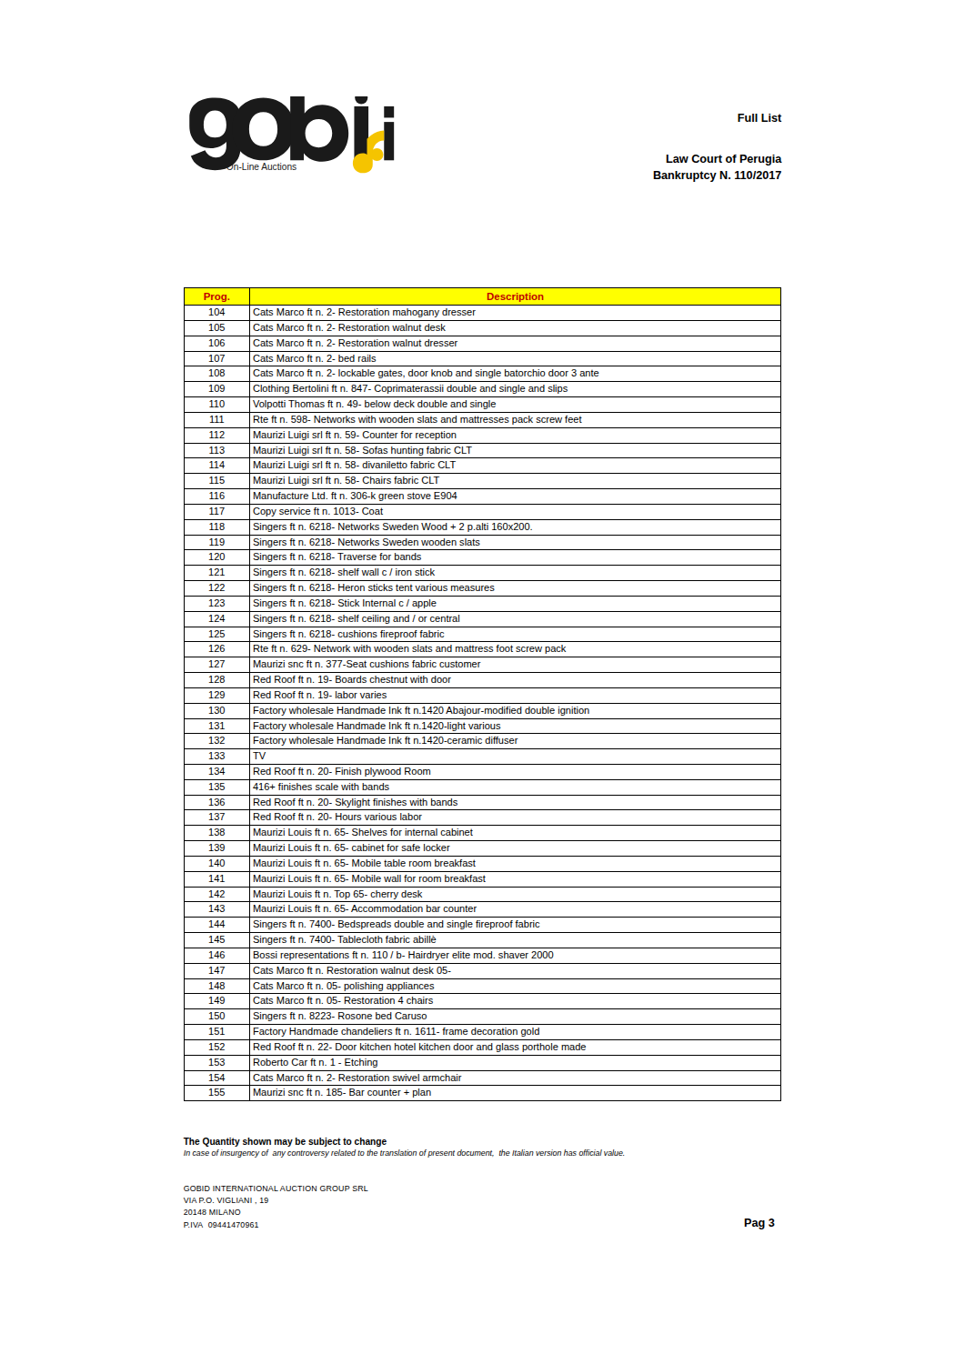On-Line Auctions
Full List
Law Court of Perugia
Bankruptcy N. 110/2017
| Prog. | Description |
| --- | --- |
| 104 | Cats Marco ft n. 2- Restoration mahogany dresser |
| 105 | Cats Marco ft n. 2- Restoration walnut desk |
| 106 | Cats Marco ft n. 2- Restoration walnut dresser |
| 107 | Cats Marco ft n. 2- bed rails |
| 108 | Cats Marco ft n. 2- lockable gates, door knob and single batorchio door 3 ante |
| 109 | Clothing Bertolini ft n. 847- Coprimaterassii double and single and slips |
| 110 | Volpotti Thomas ft n. 49- below deck double and single |
| 111 | Rte ft n. 598- Networks with wooden slats and mattresses pack screw feet |
| 112 | Maurizi Luigi srl ft n. 59- Counter for reception |
| 113 | Maurizi Luigi srl ft n. 58- Sofas hunting fabric CLT |
| 114 | Maurizi Luigi srl ft n. 58- divaniletto fabric CLT |
| 115 | Maurizi Luigi srl ft n. 58- Chairs fabric CLT |
| 116 | Manufacture Ltd. ft n. 306-k green stove E904 |
| 117 | Copy service ft n. 1013- Coat |
| 118 | Singers ft n. 6218- Networks Sweden Wood + 2 p.alti 160x200. |
| 119 | Singers ft n. 6218- Networks Sweden wooden slats |
| 120 | Singers ft n. 6218- Traverse for bands |
| 121 | Singers ft n. 6218- shelf wall c / iron stick |
| 122 | Singers ft n. 6218- Heron sticks tent various measures |
| 123 | Singers ft n. 6218- Stick Internal c / apple |
| 124 | Singers ft n. 6218- shelf ceiling and / or central |
| 125 | Singers ft n. 6218- cushions fireproof fabric |
| 126 | Rte ft n. 629- Network with wooden slats and mattress foot screw pack |
| 127 | Maurizi snc ft n. 377-Seat cushions fabric customer |
| 128 | Red Roof ft n. 19- Boards chestnut with door |
| 129 | Red Roof ft n. 19- labor varies |
| 130 | Factory wholesale Handmade Ink ft n.1420 Abajour-modified double ignition |
| 131 | Factory wholesale Handmade Ink ft n.1420-light various |
| 132 | Factory wholesale Handmade Ink ft n.1420-ceramic diffuser |
| 133 | TV |
| 134 | Red Roof ft n. 20- Finish plywood Room |
| 135 | 416+ finishes scale with bands |
| 136 | Red Roof ft n. 20- Skylight finishes with bands |
| 137 | Red Roof ft n. 20- Hours various labor |
| 138 | Maurizi Louis ft n. 65- Shelves for internal cabinet |
| 139 | Maurizi Louis ft n. 65- cabinet for safe locker |
| 140 | Maurizi Louis ft n. 65- Mobile table room breakfast |
| 141 | Maurizi Louis ft n. 65- Mobile wall for room breakfast |
| 142 | Maurizi Louis ft n. Top 65- cherry desk |
| 143 | Maurizi Louis ft n. 65- Accommodation bar counter |
| 144 | Singers ft n. 7400- Bedspreads double and single fireproof fabric |
| 145 | Singers ft n. 7400- Tablecloth fabric abillè |
| 146 | Bossi representations ft n. 110 / b- Hairdryer elite mod. shaver 2000 |
| 147 | Cats Marco ft n. Restoration walnut desk 05- |
| 148 | Cats Marco ft n. 05- polishing appliances |
| 149 | Cats Marco ft n. 05- Restoration 4 chairs |
| 150 | Singers ft n. 8223- Rosone bed Caruso |
| 151 | Factory Handmade chandeliers ft n. 1611- frame decoration gold |
| 152 | Red Roof ft n. 22- Door kitchen hotel kitchen door and glass porthole made |
| 153 | Roberto Car ft n. 1 - Etching |
| 154 | Cats Marco ft n. 2- Restoration swivel armchair |
| 155 | Maurizi snc ft n. 185- Bar counter + plan |
The Quantity shown may be subject to change
In case of insurgency of any controversy related to the translation of present document, the Italian version has official value.
GOBID INTERNATIONAL AUCTION GROUP SRL
VIA P.O. VIGLIANI , 19
20148 MILANO
P.IVA 09441470961
Pag 3